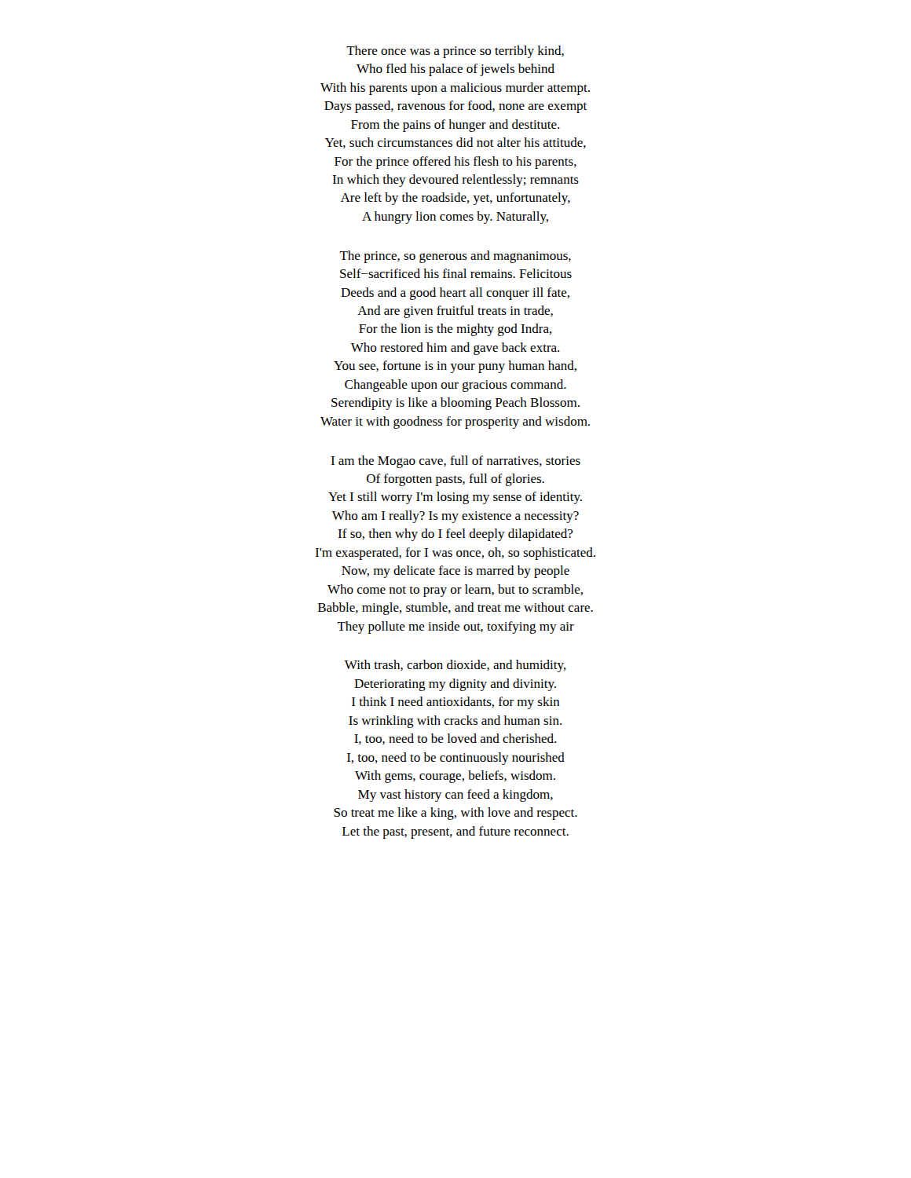There once was a prince so terribly kind,
Who fled his palace of jewels behind
With his parents upon a malicious murder attempt.
Days passed, ravenous for food, none are exempt
From the pains of hunger and destitute.
Yet, such circumstances did not alter his attitude,
For the prince offered his flesh to his parents,
In which they devoured relentlessly; remnants
Are left by the roadside, yet, unfortunately,
A hungry lion comes by. Naturally,
The prince, so generous and magnanimous,
Self−sacrificed his final remains. Felicitous
Deeds and a good heart all conquer ill fate,
And are given fruitful treats in trade,
For the lion is the mighty god Indra,
Who restored him and gave back extra.
You see, fortune is in your puny human hand,
Changeable upon our gracious command.
Serendipity is like a blooming Peach Blossom.
Water it with goodness for prosperity and wisdom.
I am the Mogao cave, full of narratives, stories
Of forgotten pasts, full of glories.
Yet I still worry I'm losing my sense of identity.
Who am I really? Is my existence a necessity?
If so, then why do I feel deeply dilapidated?
I'm exasperated, for I was once, oh, so sophisticated.
Now, my delicate face is marred by people
Who come not to pray or learn, but to scramble,
Babble, mingle, stumble, and treat me without care.
They pollute me inside out, toxifying my air
With trash, carbon dioxide, and humidity,
Deteriorating my dignity and divinity.
I think I need antioxidants, for my skin
Is wrinkling with cracks and human sin.
I, too, need to be loved and cherished.
I, too, need to be continuously nourished
With gems, courage, beliefs, wisdom.
My vast history can feed a kingdom,
So treat me like a king, with love and respect.
Let the past, present, and future reconnect.